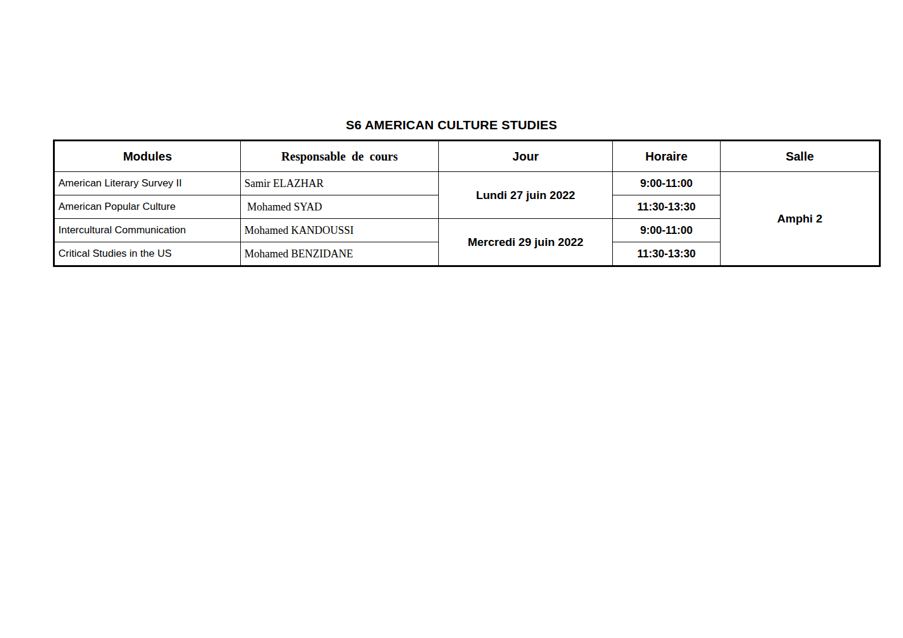S6 AMERICAN CULTURE STUDIES
| Modules | Responsable de cours | Jour | Horaire | Salle |
| --- | --- | --- | --- | --- |
| American Literary Survey II | Samir ELAZHAR | Lundi 27 juin 2022 | 9:00-11:00 | Amphi 2 |
| American Popular Culture | Mohamed SYAD | 11:30-13:30 |
| Intercultural Communication | Mohamed KANDOUSSI | Mercredi 29 juin 2022 | 9:00-11:00 |
| Critical Studies in the US | Mohamed BENZIDANE | 11:30-13:30 |